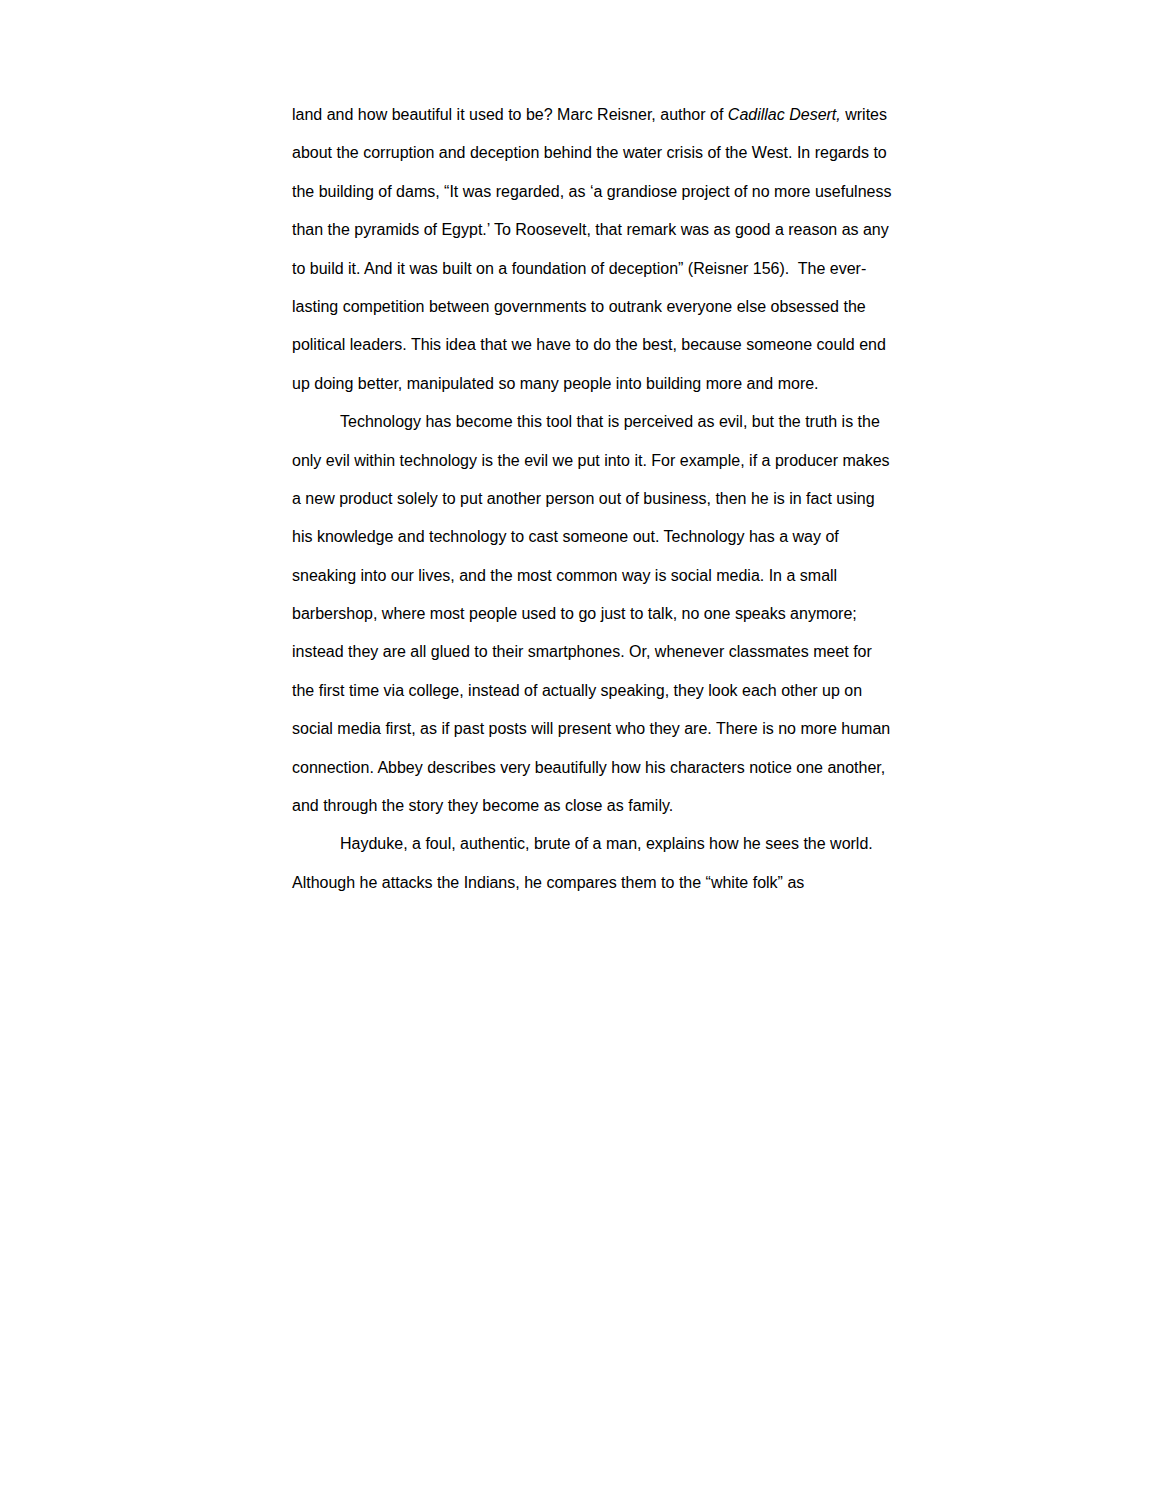land and how beautiful it used to be? Marc Reisner, author of Cadillac Desert, writes about the corruption and deception behind the water crisis of the West. In regards to the building of dams, “It was regarded, as ‘a grandiose project of no more usefulness than the pyramids of Egypt.’ To Roosevelt, that remark was as good a reason as any to build it. And it was built on a foundation of deception” (Reisner 156). The ever-lasting competition between governments to outrank everyone else obsessed the political leaders. This idea that we have to do the best, because someone could end up doing better, manipulated so many people into building more and more.
Technology has become this tool that is perceived as evil, but the truth is the only evil within technology is the evil we put into it. For example, if a producer makes a new product solely to put another person out of business, then he is in fact using his knowledge and technology to cast someone out. Technology has a way of sneaking into our lives, and the most common way is social media. In a small barbershop, where most people used to go just to talk, no one speaks anymore; instead they are all glued to their smartphones. Or, whenever classmates meet for the first time via college, instead of actually speaking, they look each other up on social media first, as if past posts will present who they are. There is no more human connection. Abbey describes very beautifully how his characters notice one another, and through the story they become as close as family.
Hayduke, a foul, authentic, brute of a man, explains how he sees the world. Although he attacks the Indians, he compares them to the “white folk” as